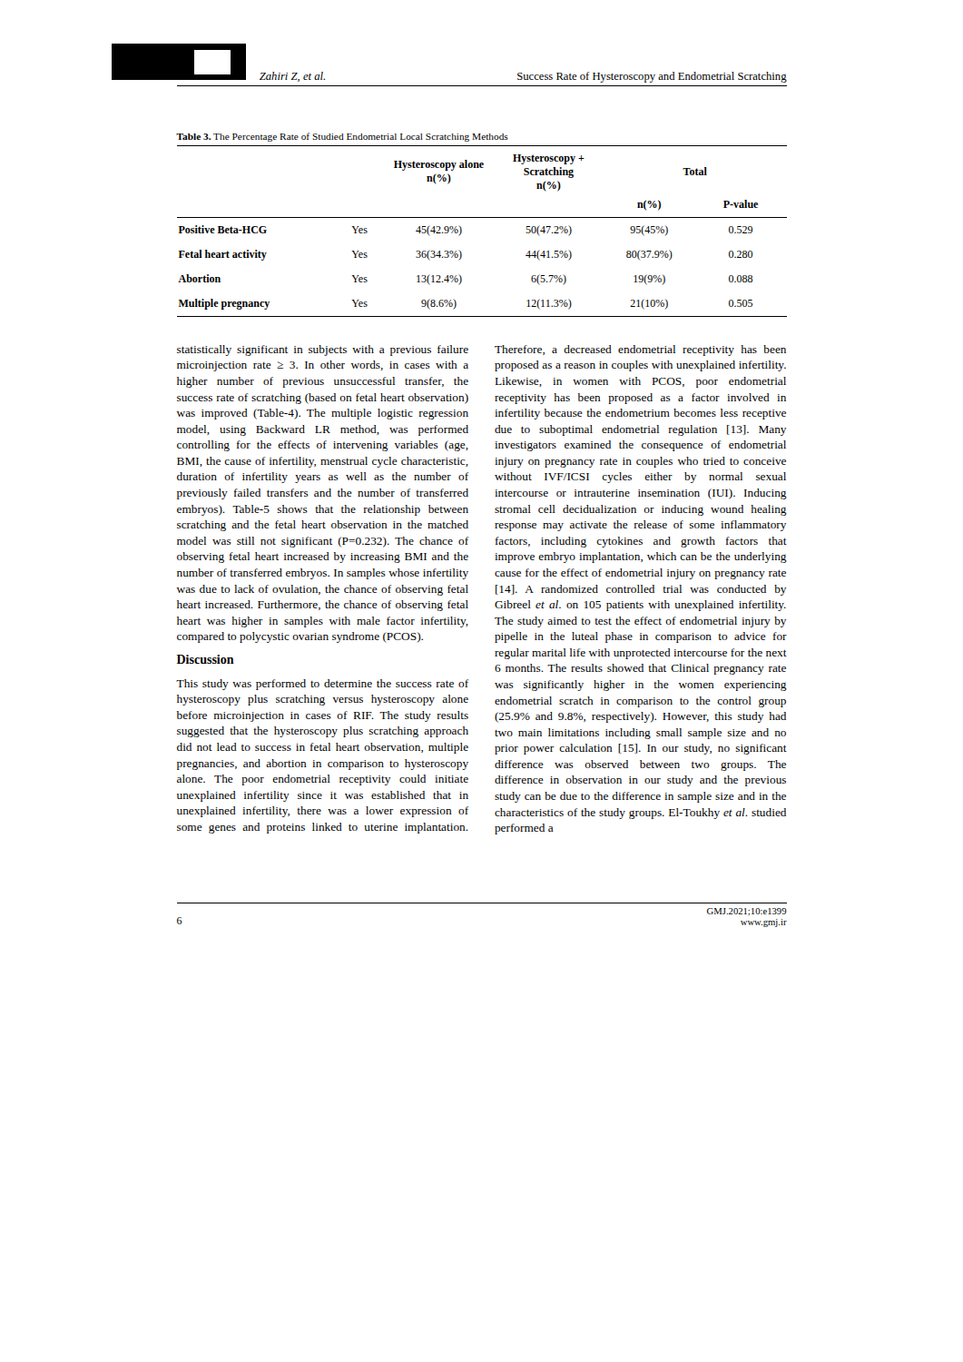Zahiri Z, et al.
Success Rate of Hysteroscopy and Endometrial Scratching
Table 3. The Percentage Rate of Studied Endometrial Local Scratching Methods
| | | Hysteroscopy alone n(%) | Hysteroscopy + Scratching n(%) | Total |
| --- | --- | --- | --- | --- |
| | | | | n(%) | P-value |
| Positive Beta-HCG | Yes | 45(42.9%) | 50(47.2%) | 95(45%) | 0.529 |
| Fetal heart activity | Yes | 36(34.3%) | 44(41.5%) | 80(37.9%) | 0.280 |
| Abortion | Yes | 13(12.4%) | 6(5.7%) | 19(9%) | 0.088 |
| Multiple pregnancy | Yes | 9(8.6%) | 12(11.3%) | 21(10%) | 0.505 |
statistically significant in subjects with a previous failure microinjection rate ≥ 3. In other words, in cases with a higher number of previous unsuccessful transfer, the success rate of scratching (based on fetal heart observation) was improved (Table-4). The multiple logistic regression model, using Backward LR method, was performed controlling for the effects of intervening variables (age, BMI, the cause of infertility, menstrual cycle characteristic, duration of infertility years as well as the number of previously failed transfers and the number of transferred embryos). Table-5 shows that the relationship between scratching and the fetal heart observation in the matched model was still not significant (P=0.232). The chance of observing fetal heart increased by increasing BMI and the number of transferred embryos. In samples whose infertility was due to lack of ovulation, the chance of observing fetal heart increased. Furthermore, the chance of observing fetal heart was higher in samples with male factor infertility, compared to polycystic ovarian syndrome (PCOS).
Discussion
This study was performed to determine the success rate of hysteroscopy plus scratching versus hysteroscopy alone before microinjection in cases of RIF. The study results suggested that the hysteroscopy plus scratching approach did not lead to success in fetal heart observation, multiple pregnancies, and abortion in comparison to hysteroscopy alone. The poor endometrial receptivity could initiate unexplained infertility since it was established that in unexplained infertility, there was a lower expression of some genes and proteins linked to uterine implantation. Therefore, a decreased endometrial receptivity has been proposed as a reason in couples with unexplained infertility. Likewise, in women with PCOS, poor endometrial receptivity has been proposed as a factor involved in infertility because the endometrium becomes less receptive due to suboptimal endometrial regulation [13]. Many investigators examined the consequence of endometrial injury on pregnancy rate in couples who tried to conceive without IVF/ICSI cycles either by normal sexual intercourse or intrauterine insemination (IUI). Inducing stromal cell decidualization or inducing wound healing response may activate the release of some inflammatory factors, including cytokines and growth factors that improve embryo implantation, which can be the underlying cause for the effect of endometrial injury on pregnancy rate [14]. A randomized controlled trial was conducted by Gibreel et al. on 105 patients with unexplained infertility. The study aimed to test the effect of endometrial injury by pipelle in the luteal phase in comparison to advice for regular marital life with unprotected intercourse for the next 6 months. The results showed that Clinical pregnancy rate was significantly higher in the women experiencing endometrial scratch in comparison to the control group (25.9% and 9.8%, respectively). However, this study had two main limitations including small sample size and no prior power calculation [15]. In our study, no significant difference was observed between two groups. The difference in observation in our study and the previous study can be due to the difference in sample size and in the characteristics of the study groups. El-Toukhy et al. studied performed a
6
GMJ.2021;10:e1399
www.gmj.ir